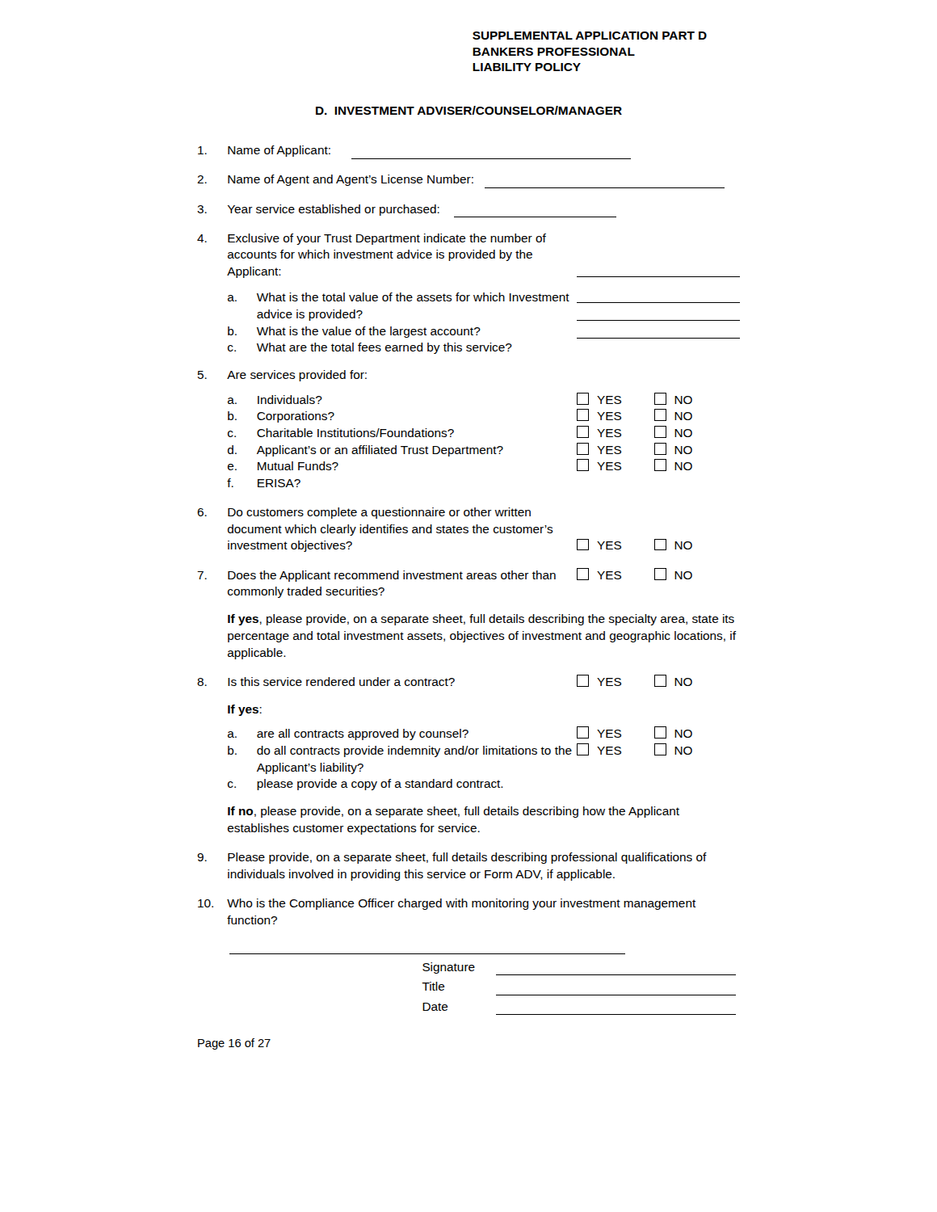SUPPLEMENTAL APPLICATION PART D
BANKERS PROFESSIONAL
LIABILITY POLICY
D. INVESTMENT ADVISER/COUNSELOR/MANAGER
| 1. | Name of Applicant: |
| 2. | Name of Agent and Agent’s License Number: |
| 3. | Year service established or purchased: |
| 4. | Exclusive of your Trust Department indicate the number of accounts for which investment advice is provided by the Applicant: | |
| | / a. / What is the total value of the assets for which Investment advice is provided? / / b. / What is the value of the largest account? / / c. / What are the total fees earned by this service? / | |
| 5. | Are services provided for: |
| | / a. / Individuals? / / b. / Corporations? / / c. / Charitable Institutions/Foundations? / / d. / Applicant’s or an affiliated Trust Department? / / e. / Mutual Funds? / / f. / ERISA? / | YES NO YES NO YES NO YES NO YES NO |
| 6. | Do customers complete a questionnaire or other written document which clearly identifies and states the customer’s investment objectives? | YES NO |
| 7. | Does the Applicant recommend investment areas other than commonly traded securities? | YES NO |
| | If yes , please provide, on a separate sheet, full details describing the specialty area, state its percentage and total investment assets, objectives of investment and geographic locations, if applicable. |
| 8. | Is this service rendered under a contract? | YES NO |
| | If yes : |
| | / a. / are all contracts approved by counsel? / / b. / do all contracts provide indemnity and/or limitations to the Applicant’s liability? / / c. / please provide a copy of a standard contract. / | YES NO YES NO |
| | If no , please provide, on a separate sheet, full details describing how the Applicant establishes customer expectations for service. |
| 9. | Please provide, on a separate sheet, full details describing professional qualifications of individuals involved in providing this service or Form ADV, if applicable. |
| 10. | Who is the Compliance Officer charged with monitoring your investment management function? |
| Signature | |
| Title | |
| Date | |
Page 16 of 27